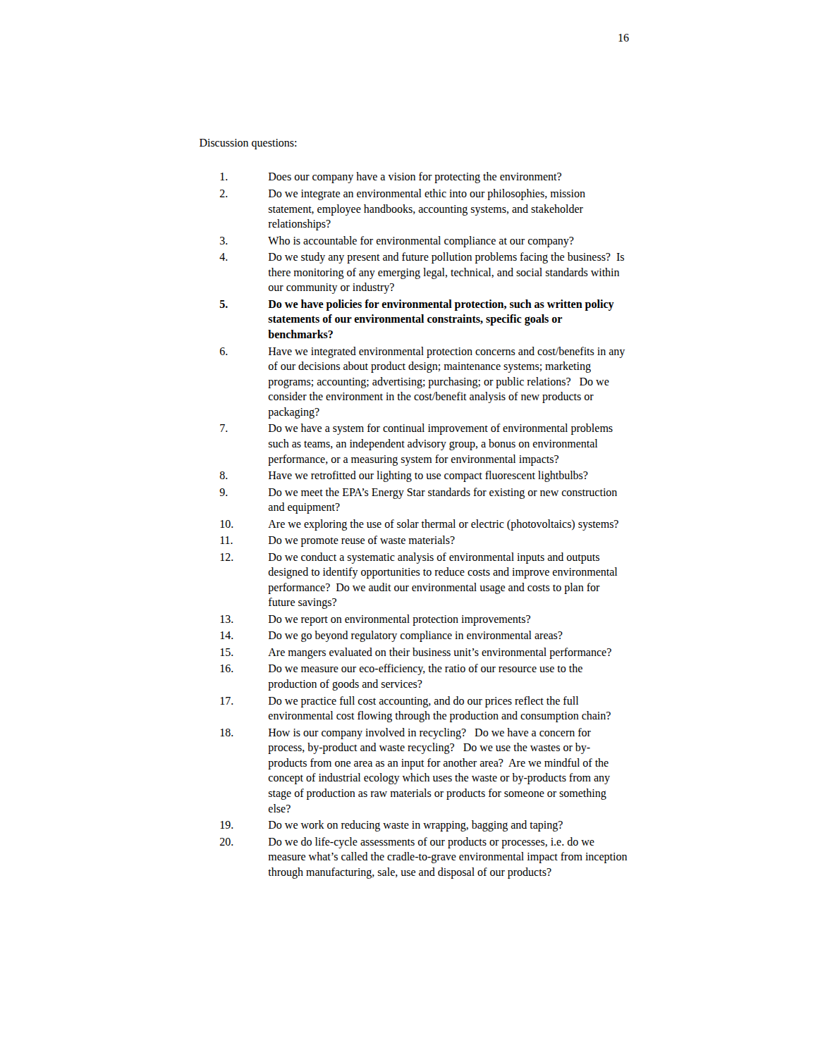16
Discussion questions:
1. Does our company have a vision for protecting the environment?
2. Do we integrate an environmental ethic into our philosophies, mission statement, employee handbooks, accounting systems, and stakeholder relationships?
3. Who is accountable for environmental compliance at our company?
4. Do we study any present and future pollution problems facing the business? Is there monitoring of any emerging legal, technical, and social standards within our community or industry?
5. Do we have policies for environmental protection, such as written policy statements of our environmental constraints, specific goals or benchmarks?
6. Have we integrated environmental protection concerns and cost/benefits in any of our decisions about product design; maintenance systems; marketing programs; accounting; advertising; purchasing; or public relations? Do we consider the environment in the cost/benefit analysis of new products or packaging?
7. Do we have a system for continual improvement of environmental problems such as teams, an independent advisory group, a bonus on environmental performance, or a measuring system for environmental impacts?
8. Have we retrofitted our lighting to use compact fluorescent lightbulbs?
9. Do we meet the EPA’s Energy Star standards for existing or new construction and equipment?
10. Are we exploring the use of solar thermal or electric (photovoltaics) systems?
11. Do we promote reuse of waste materials?
12. Do we conduct a systematic analysis of environmental inputs and outputs designed to identify opportunities to reduce costs and improve environmental performance? Do we audit our environmental usage and costs to plan for future savings?
13. Do we report on environmental protection improvements?
14. Do we go beyond regulatory compliance in environmental areas?
15. Are mangers evaluated on their business unit’s environmental performance?
16. Do we measure our eco-efficiency, the ratio of our resource use to the production of goods and services?
17. Do we practice full cost accounting, and do our prices reflect the full environmental cost flowing through the production and consumption chain?
18. How is our company involved in recycling? Do we have a concern for process, by-product and waste recycling? Do we use the wastes or by-products from one area as an input for another area? Are we mindful of the concept of industrial ecology which uses the waste or by-products from any stage of production as raw materials or products for someone or something else?
19. Do we work on reducing waste in wrapping, bagging and taping?
20. Do we do life-cycle assessments of our products or processes, i.e. do we measure what’s called the cradle-to-grave environmental impact from inception through manufacturing, sale, use and disposal of our products?